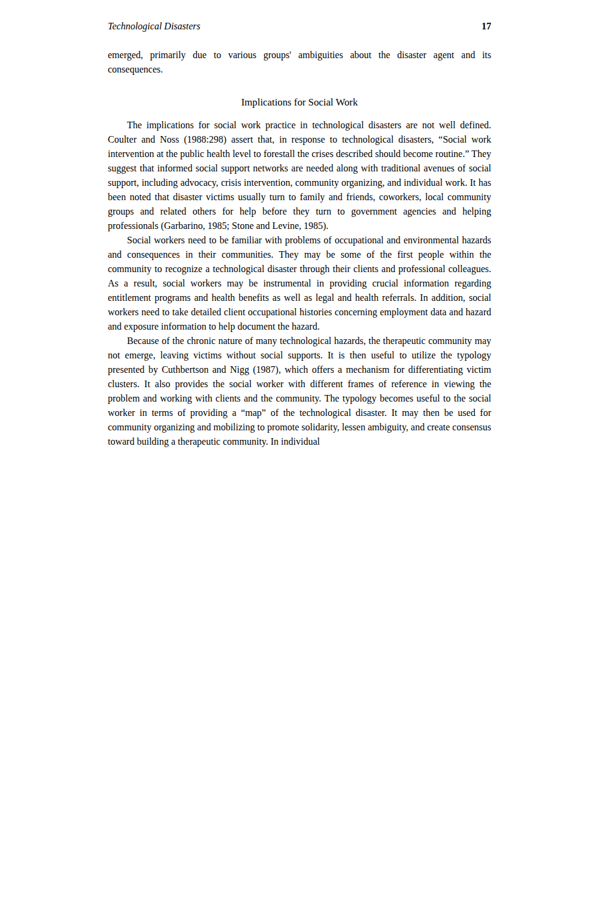Technological Disasters 17
emerged, primarily due to various groups' ambiguities about the disaster agent and its consequences.
Implications for Social Work
The implications for social work practice in technological disasters are not well defined. Coulter and Noss (1988:298) assert that, in response to technological disasters, “Social work intervention at the public health level to forestall the crises described should become routine.” They suggest that informed social support networks are needed along with traditional avenues of social support, including advocacy, crisis intervention, community organizing, and individual work. It has been noted that disaster victims usually turn to family and friends, coworkers, local community groups and related others for help before they turn to government agencies and helping professionals (Garbarino, 1985; Stone and Levine, 1985).
Social workers need to be familiar with problems of occupational and environmental hazards and consequences in their communities. They may be some of the first people within the community to recognize a technological disaster through their clients and professional colleagues. As a result, social workers may be instrumental in providing crucial information regarding entitlement programs and health benefits as well as legal and health referrals. In addition, social workers need to take detailed client occupational histories concerning employment data and hazard and exposure information to help document the hazard.
Because of the chronic nature of many technological hazards, the therapeutic community may not emerge, leaving victims without social supports. It is then useful to utilize the typology presented by Cuthbertson and Nigg (1987), which offers a mechanism for differentiating victim clusters. It also provides the social worker with different frames of reference in viewing the problem and working with clients and the community. The typology becomes useful to the social worker in terms of providing a “map” of the technological disaster. It may then be used for community organizing and mobilizing to promote solidarity, lessen ambiguity, and create consensus toward building a therapeutic community. In individual